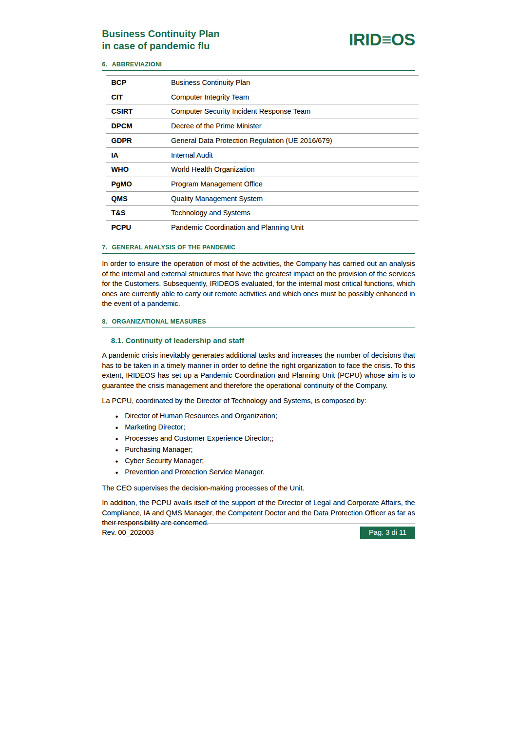Business Continuity Plan
in case of pandemic flu
IRID≡OS
6. ABBREVIAZIONI
| BCP | Business Continuity Plan |
| CIT | Computer Integrity Team |
| CSIRT | Computer Security Incident Response Team |
| DPCM | Decree of the Prime Minister |
| GDPR | General Data Protection Regulation (UE 2016/679) |
| IA | Internal Audit |
| WHO | World Health Organization |
| PgMO | Program Management Office |
| QMS | Quality Management System |
| T&S | Technology and Systems |
| PCPU | Pandemic Coordination and Planning Unit |
7. GENERAL ANALYSIS OF THE PANDEMIC
In order to ensure the operation of most of the activities, the Company has carried out an analysis of the internal and external structures that have the greatest impact on the provision of the services for the Customers. Subsequently, IRIDEOS evaluated, for the internal most critical functions, which ones are currently able to carry out remote activities and which ones must be possibly enhanced in the event of a pandemic.
8. ORGANIZATIONAL MEASURES
8.1. Continuity of leadership and staff
A pandemic crisis inevitably generates additional tasks and increases the number of decisions that has to be taken in a timely manner in order to define the right organization to face the crisis. To this extent, IRIDEOS has set up a Pandemic Coordination and Planning Unit (PCPU) whose aim is to guarantee the crisis management and therefore the operational continuity of the Company.
La PCPU, coordinated by the Director of Technology and Systems, is composed by:
Director of Human Resources and Organization;
Marketing Director;
Processes and Customer Experience Director;;
Purchasing Manager;
Cyber Security Manager;
Prevention and Protection Service Manager.
The CEO supervises the decision-making processes of the Unit.
In addition, the PCPU avails itself of the support of the Director of Legal and Corporate Affairs, the Compliance, IA and QMS Manager, the Competent Doctor and the Data Protection Officer as far as their responsibility are concerned.
Rev. 00_202003 Pag. 3 di 11